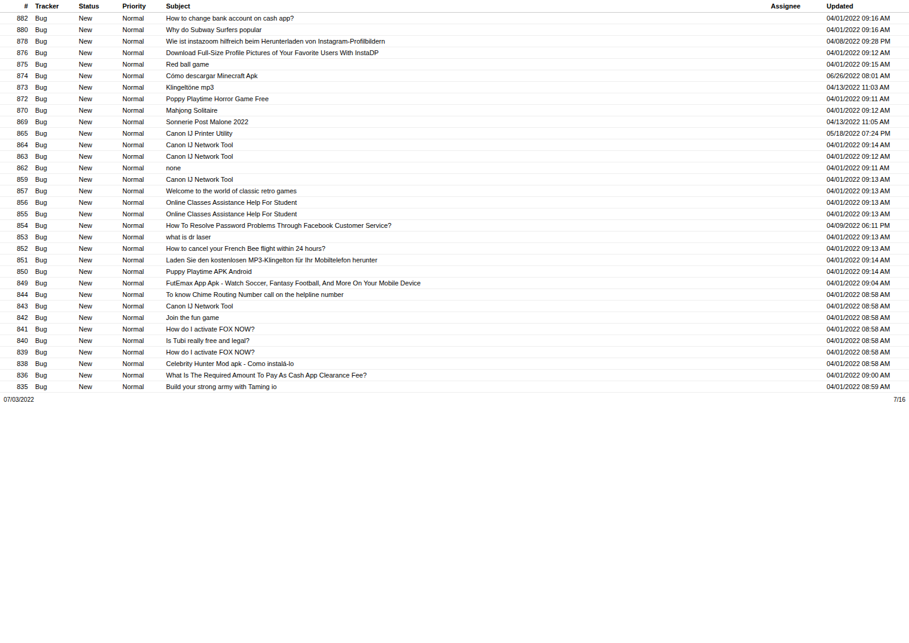| # | Tracker | Status | Priority | Subject | Assignee | Updated |
| --- | --- | --- | --- | --- | --- | --- |
| 882 | Bug | New | Normal | How to change bank account on cash app? | | 04/01/2022 09:16 AM |
| 880 | Bug | New | Normal | Why do Subway Surfers popular | | 04/01/2022 09:16 AM |
| 878 | Bug | New | Normal | Wie ist instazoom hilfreich beim Herunterladen von Instagram-Profilbildern | | 04/08/2022 09:28 PM |
| 876 | Bug | New | Normal | Download Full-Size Profile Pictures of Your Favorite Users With InstaDP | | 04/01/2022 09:12 AM |
| 875 | Bug | New | Normal | Red ball game | | 04/01/2022 09:15 AM |
| 874 | Bug | New | Normal | Cómo descargar Minecraft Apk | | 06/26/2022 08:01 AM |
| 873 | Bug | New | Normal | Klingeltöne mp3 | | 04/13/2022 11:03 AM |
| 872 | Bug | New | Normal | Poppy Playtime Horror Game Free | | 04/01/2022 09:11 AM |
| 870 | Bug | New | Normal | Mahjong Solitaire | | 04/01/2022 09:12 AM |
| 869 | Bug | New | Normal | Sonnerie Post Malone 2022 | | 04/13/2022 11:05 AM |
| 865 | Bug | New | Normal | Canon IJ Printer Utility | | 05/18/2022 07:24 PM |
| 864 | Bug | New | Normal | Canon IJ Network Tool | | 04/01/2022 09:14 AM |
| 863 | Bug | New | Normal | Canon IJ Network Tool | | 04/01/2022 09:12 AM |
| 862 | Bug | New | Normal | none | | 04/01/2022 09:11 AM |
| 859 | Bug | New | Normal | Canon IJ Network Tool | | 04/01/2022 09:13 AM |
| 857 | Bug | New | Normal | Welcome to the world of classic retro games | | 04/01/2022 09:13 AM |
| 856 | Bug | New | Normal | Online Classes Assistance Help For Student | | 04/01/2022 09:13 AM |
| 855 | Bug | New | Normal | Online Classes Assistance Help For Student | | 04/01/2022 09:13 AM |
| 854 | Bug | New | Normal | How To Resolve Password Problems Through Facebook Customer Service? | | 04/09/2022 06:11 PM |
| 853 | Bug | New | Normal | what is dr laser | | 04/01/2022 09:13 AM |
| 852 | Bug | New | Normal | How to cancel your French Bee flight within 24 hours? | | 04/01/2022 09:13 AM |
| 851 | Bug | New | Normal | Laden Sie den kostenlosen MP3-Klingelton für Ihr Mobiltelefon herunter | | 04/01/2022 09:14 AM |
| 850 | Bug | New | Normal | Puppy Playtime APK Android | | 04/01/2022 09:14 AM |
| 849 | Bug | New | Normal | FutEmax App Apk - Watch Soccer, Fantasy Football, And More On Your Mobile Device | | 04/01/2022 09:04 AM |
| 844 | Bug | New | Normal | To know Chime Routing Number call on the helpline number | | 04/01/2022 08:58 AM |
| 843 | Bug | New | Normal | Canon IJ Network Tool | | 04/01/2022 08:58 AM |
| 842 | Bug | New | Normal | Join the fun game | | 04/01/2022 08:58 AM |
| 841 | Bug | New | Normal | How do I activate FOX NOW? | | 04/01/2022 08:58 AM |
| 840 | Bug | New | Normal | Is Tubi really free and legal? | | 04/01/2022 08:58 AM |
| 839 | Bug | New | Normal | How do I activate FOX NOW? | | 04/01/2022 08:58 AM |
| 838 | Bug | New | Normal | Celebrity Hunter Mod apk - Como instalá-lo | | 04/01/2022 08:58 AM |
| 836 | Bug | New | Normal | What Is The Required Amount To Pay As Cash App Clearance Fee? | | 04/01/2022 09:00 AM |
| 835 | Bug | New | Normal | Build your strong army with Taming io | | 04/01/2022 08:59 AM |
07/03/2022 7/16